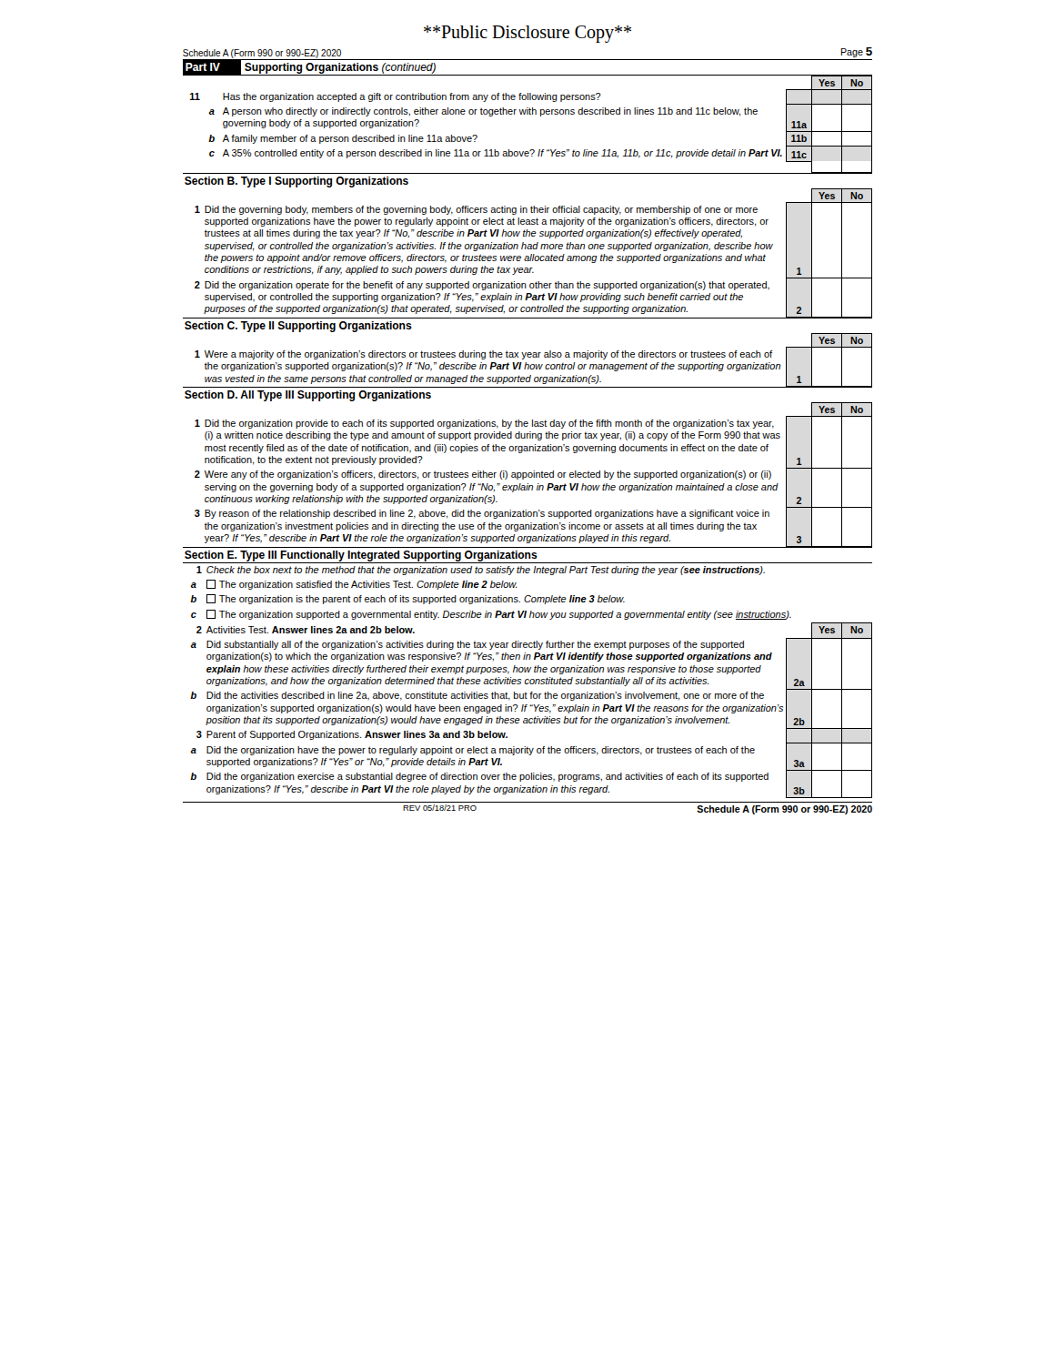**Public Disclosure Copy**
Schedule A (Form 990 or 990-EZ) 2020
Page 5
| Part IV | Supporting Organizations (continued) |
| | | | | Yes | No |
| 11 | | Has the organization accepted a gift or contribution from any of the following persons? | | | |
| | a | A person who directly or indirectly controls, either alone or together with persons described in lines 11b and 11c below, the governing body of a supported organization? | 11a | | |
| | b | A family member of a person described in line 11a above? | 11b | | |
| | c | A 35% controlled entity of a person described in line 11a or 11b above? If “Yes” to line 11a, 11b, or 11c, provide detail in Part VI. | 11c | | |
Section B. Type I Supporting Organizations
| | | | Yes | No |
| 1 | Did the governing body, members of the governing body, officers acting in their official capacity, or membership of one or more supported organizations have the power to regularly appoint or elect at least a majority of the organization’s officers, directors, or trustees at all times during the tax year? If “No,” describe in Part VI how the supported organization(s) effectively operated, supervised, or controlled the organization’s activities. If the organization had more than one supported organization, describe how the powers to appoint and/or remove officers, directors, or trustees were allocated among the supported organizations and what conditions or restrictions, if any, applied to such powers during the tax year. | 1 | | |
| 2 | Did the organization operate for the benefit of any supported organization other than the supported organization(s) that operated, supervised, or controlled the supporting organization? If “Yes,” explain in Part VI how providing such benefit carried out the purposes of the supported organization(s) that operated, supervised, or controlled the supporting organization. | 2 | | |
Section C. Type II Supporting Organizations
| | | | Yes | No |
| 1 | Were a majority of the organization’s directors or trustees during the tax year also a majority of the directors or trustees of each of the organization’s supported organization(s)? If “No,” describe in Part VI how control or management of the supporting organization was vested in the same persons that controlled or managed the supported organization(s). | 1 | | |
Section D. All Type III Supporting Organizations
| | | | Yes | No |
| 1 | Did the organization provide to each of its supported organizations, by the last day of the fifth month of the organization’s tax year, (i) a written notice describing the type and amount of support provided during the prior tax year, (ii) a copy of the Form 990 that was most recently filed as of the date of notification, and (iii) copies of the organization’s governing documents in effect on the date of notification, to the extent not previously provided? | 1 | | |
| 2 | Were any of the organization’s officers, directors, or trustees either (i) appointed or elected by the supported organization(s) or (ii) serving on the governing body of a supported organization? If “No,” explain in Part VI how the organization maintained a close and continuous working relationship with the supported organization(s). | 2 | | |
| 3 | By reason of the relationship described in line 2, above, did the organization’s supported organizations have a significant voice in the organization’s investment policies and in directing the use of the organization’s income or assets at all times during the tax year? If “Yes,” describe in Part VI the role the organization’s supported organizations played in this regard. | 3 | | |
Section E. Type III Functionally Integrated Supporting Organizations
| 1 | Check the box next to the method that the organization used to satisfy the Integral Part Test during the year ( see instructions ). |
| a | The organization satisfied the Activities Test. Complete line 2 below. |
| b | The organization is the parent of each of its supported organizations. Complete line 3 below. |
| c | The organization supported a governmental entity. Describe in Part VI how you supported a governmental entity (see instructions ). |
| 2 | Activities Test. Answer lines 2a and 2b below. | | Yes | No |
| a | Did substantially all of the organization’s activities during the tax year directly further the exempt purposes of the supported organization(s) to which the organization was responsive? If “Yes,” then in Part VI identify those supported organizations and explain how these activities directly furthered their exempt purposes, how the organization was responsive to those supported organizations, and how the organization determined that these activities constituted substantially all of its activities. | 2a | | |
| b | Did the activities described in line 2a, above, constitute activities that, but for the organization’s involvement, one or more of the organization’s supported organization(s) would have been engaged in? If “Yes,” explain in Part VI the reasons for the organization’s position that its supported organization(s) would have engaged in these activities but for the organization’s involvement. | 2b | | |
| 3 | Parent of Supported Organizations. Answer lines 3a and 3b below. | | | |
| a | Did the organization have the power to regularly appoint or elect a majority of the officers, directors, or trustees of each of the supported organizations? If “Yes” or “No,” provide details in Part VI. | 3a | | |
| b | Did the organization exercise a substantial degree of direction over the policies, programs, and activities of each of its supported organizations? If “Yes,” describe in Part VI the role played by the organization in this regard. | 3b | | |
REV 05/18/21 PRO
Schedule A (Form 990 or 990-EZ) 2020